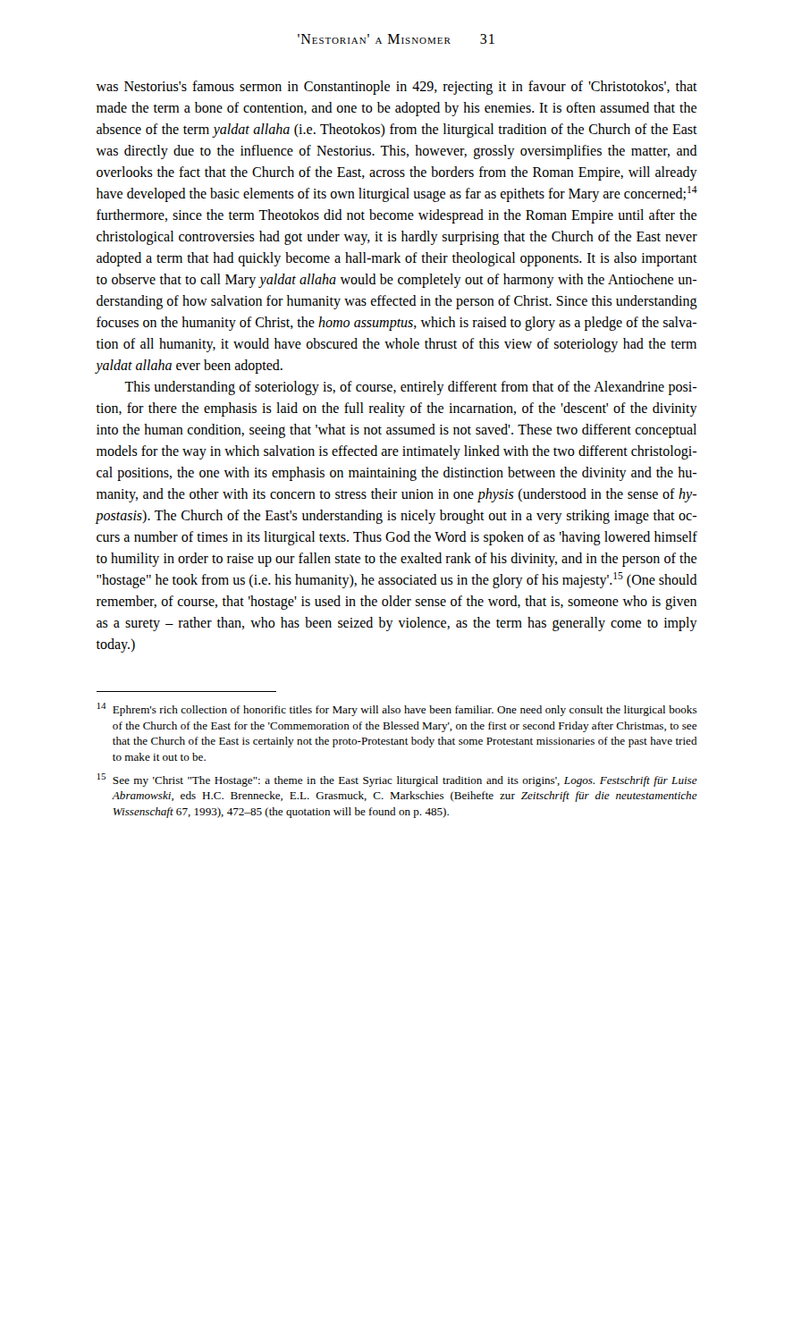'Nestorian' a Misnomer 31
was Nestorius's famous sermon in Constantinople in 429, rejecting it in favour of 'Christotokos', that made the term a bone of contention, and one to be adopted by his enemies. It is often assumed that the absence of the term yaldat allaha (i.e. Theotokos) from the liturgical tradition of the Church of the East was directly due to the influence of Nestorius. This, however, grossly oversimplifies the matter, and overlooks the fact that the Church of the East, across the borders from the Roman Empire, will already have developed the basic elements of its own liturgical usage as far as epithets for Mary are concerned;14 furthermore, since the term Theotokos did not become widespread in the Roman Empire until after the christological controversies had got under way, it is hardly surprising that the Church of the East never adopted a term that had quickly become a hall-mark of their theological opponents. It is also important to observe that to call Mary yaldat allaha would be completely out of harmony with the Antiochene understanding of how salvation for humanity was effected in the person of Christ. Since this understanding focuses on the humanity of Christ, the homo assumptus, which is raised to glory as a pledge of the salvation of all humanity, it would have obscured the whole thrust of this view of soteriology had the term yaldat allaha ever been adopted.
This understanding of soteriology is, of course, entirely different from that of the Alexandrine position, for there the emphasis is laid on the full reality of the incarnation, of the 'descent' of the divinity into the human condition, seeing that 'what is not assumed is not saved'. These two different conceptual models for the way in which salvation is effected are intimately linked with the two different christological positions, the one with its emphasis on maintaining the distinction between the divinity and the humanity, and the other with its concern to stress their union in one physis (understood in the sense of hypostasis). The Church of the East's understanding is nicely brought out in a very striking image that occurs a number of times in its liturgical texts. Thus God the Word is spoken of as 'having lowered himself to humility in order to raise up our fallen state to the exalted rank of his divinity, and in the person of the "hostage" he took from us (i.e. his humanity), he associated us in the glory of his majesty'.15 (One should remember, of course, that 'hostage' is used in the older sense of the word, that is, someone who is given as a surety – rather than, who has been seized by violence, as the term has generally come to imply today.)
14 Ephrem's rich collection of honorific titles for Mary will also have been familiar. One need only consult the liturgical books of the Church of the East for the 'Commemoration of the Blessed Mary', on the first or second Friday after Christmas, to see that the Church of the East is certainly not the proto-Protestant body that some Protestant missionaries of the past have tried to make it out to be.
15 See my 'Christ "The Hostage": a theme in the East Syriac liturgical tradition and its origins', Logos. Festschrift für Luise Abramowski, eds H.C. Brennecke, E.L. Grasmuck, C. Markschies (Beihefte zur Zeitschrift für die neutestamentiche Wissenschaft 67, 1993), 472–85 (the quotation will be found on p. 485).